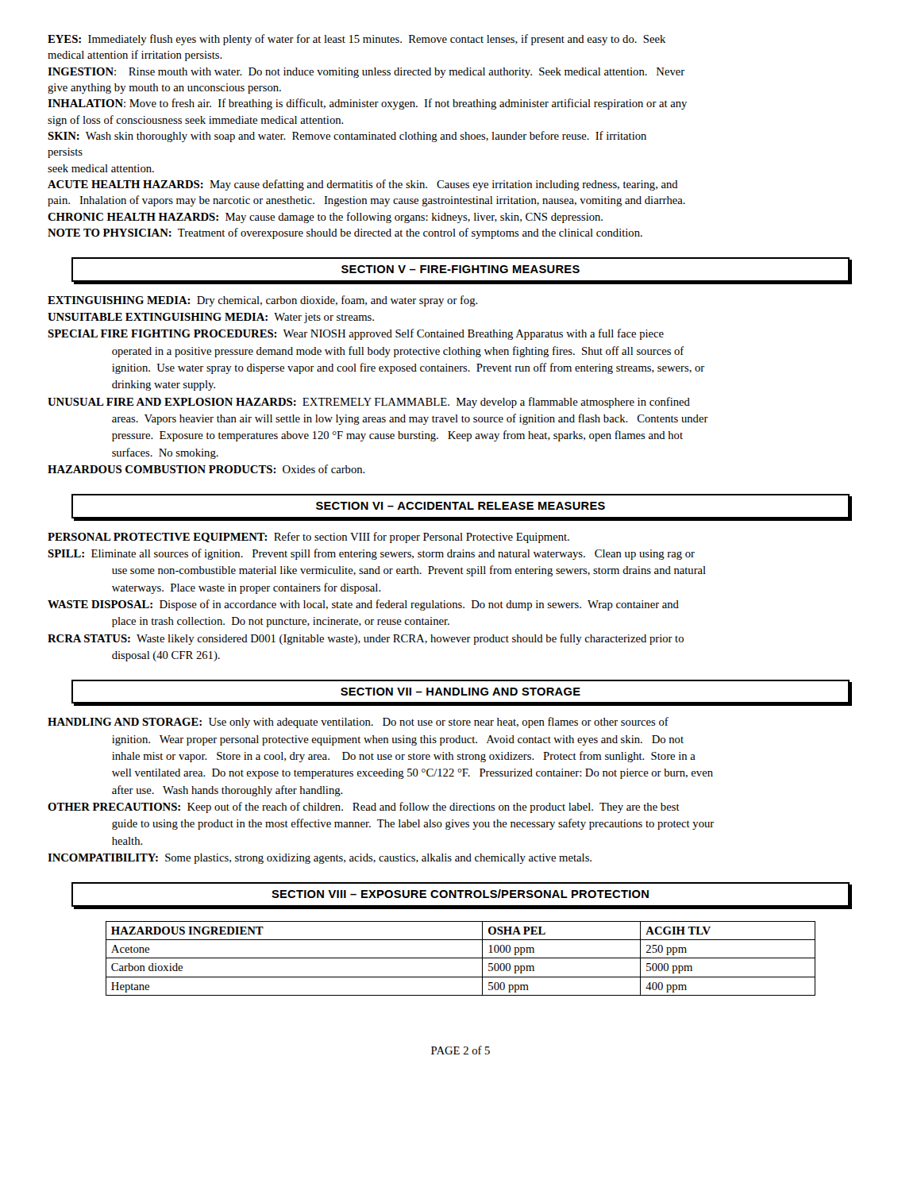EYES: Immediately flush eyes with plenty of water for at least 15 minutes. Remove contact lenses, if present and easy to do. Seek
medical attention if irritation persists.
INGESTION: Rinse mouth with water. Do not induce vomiting unless directed by medical authority. Seek medical attention. Never
give anything by mouth to an unconscious person.
INHALATION: Move to fresh air. If breathing is difficult, administer oxygen. If not breathing administer artificial respiration or at any
sign of loss of consciousness seek immediate medical attention.
SKIN: Wash skin thoroughly with soap and water. Remove contaminated clothing and shoes, launder before reuse. If irritation
persists
seek medical attention.
ACUTE HEALTH HAZARDS: May cause defatting and dermatitis of the skin. Causes eye irritation including redness, tearing, and
pain. Inhalation of vapors may be narcotic or anesthetic. Ingestion may cause gastrointestinal irritation, nausea, vomiting and diarrhea.
CHRONIC HEALTH HAZARDS: May cause damage to the following organs: kidneys, liver, skin, CNS depression.
NOTE TO PHYSICIAN: Treatment of overexposure should be directed at the control of symptoms and the clinical condition.
SECTION V – FIRE-FIGHTING MEASURES
EXTINGUISHING MEDIA: Dry chemical, carbon dioxide, foam, and water spray or fog.
UNSUITABLE EXTINGUISHING MEDIA: Water jets or streams.
SPECIAL FIRE FIGHTING PROCEDURES: Wear NIOSH approved Self Contained Breathing Apparatus with a full face piece
operated in a positive pressure demand mode with full body protective clothing when fighting fires. Shut off all sources of
ignition. Use water spray to disperse vapor and cool fire exposed containers. Prevent run off from entering streams, sewers, or
drinking water supply.
UNUSUAL FIRE AND EXPLOSION HAZARDS: EXTREMELY FLAMMABLE. May develop a flammable atmosphere in confined
areas. Vapors heavier than air will settle in low lying areas and may travel to source of ignition and flash back. Contents under
pressure. Exposure to temperatures above 120 °F may cause bursting. Keep away from heat, sparks, open flames and hot
surfaces. No smoking.
HAZARDOUS COMBUSTION PRODUCTS: Oxides of carbon.
SECTION VI – ACCIDENTAL RELEASE MEASURES
PERSONAL PROTECTIVE EQUIPMENT: Refer to section VIII for proper Personal Protective Equipment.
SPILL: Eliminate all sources of ignition. Prevent spill from entering sewers, storm drains and natural waterways. Clean up using rag or
use some non-combustible material like vermiculite, sand or earth. Prevent spill from entering sewers, storm drains and natural
waterways. Place waste in proper containers for disposal.
WASTE DISPOSAL: Dispose of in accordance with local, state and federal regulations. Do not dump in sewers. Wrap container and
place in trash collection. Do not puncture, incinerate, or reuse container.
RCRA STATUS: Waste likely considered D001 (Ignitable waste), under RCRA, however product should be fully characterized prior to
disposal (40 CFR 261).
SECTION VII – HANDLING AND STORAGE
HANDLING AND STORAGE: Use only with adequate ventilation. Do not use or store near heat, open flames or other sources of
ignition. Wear proper personal protective equipment when using this product. Avoid contact with eyes and skin. Do not
inhale mist or vapor. Store in a cool, dry area. Do not use or store with strong oxidizers. Protect from sunlight. Store in a
well ventilated area. Do not expose to temperatures exceeding 50 °C/122 °F. Pressurized container: Do not pierce or burn, even
after use. Wash hands thoroughly after handling.
OTHER PRECAUTIONS: Keep out of the reach of children. Read and follow the directions on the product label. They are the best
guide to using the product in the most effective manner. The label also gives you the necessary safety precautions to protect your
health.
INCOMPATIBILITY: Some plastics, strong oxidizing agents, acids, caustics, alkalis and chemically active metals.
SECTION VIII – EXPOSURE CONTROLS/PERSONAL PROTECTION
| HAZARDOUS INGREDIENT | OSHA PEL | ACGIH TLV |
| --- | --- | --- |
| Acetone | 1000 ppm | 250 ppm |
| Carbon dioxide | 5000 ppm | 5000 ppm |
| Heptane | 500 ppm | 400 ppm |
PAGE 2 of 5